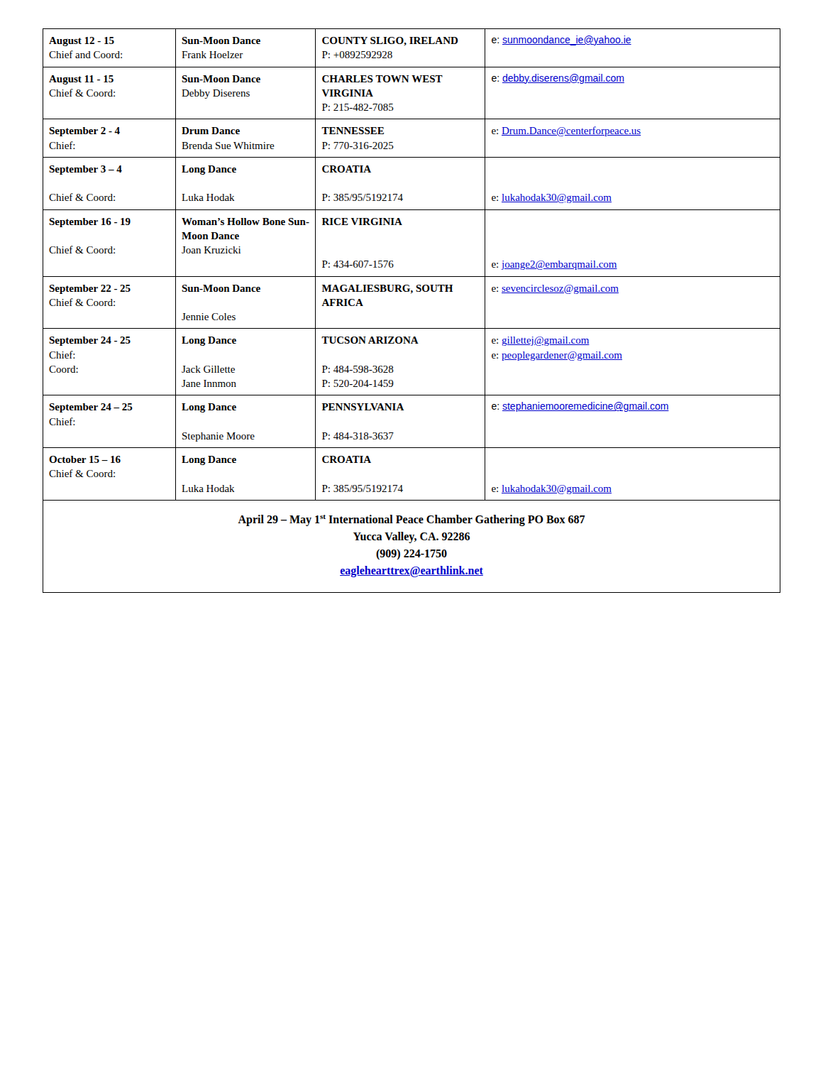| August 12 - 15 Chief and Coord: | Sun-Moon Dance Frank Hoelzer | COUNTY SLIGO, IRELAND P: +0892592928 | e: sunmoondance_ie@yahoo.ie |
| August 11 - 15 Chief & Coord: | Sun-Moon Dance Debby Diserens | CHARLES TOWN WEST VIRGINIA P: 215-482-7085 | e: debby.diserens@gmail.com |
| September 2 - 4 Chief: | Drum Dance Brenda Sue Whitmire | TENNESSEE P: 770-316-2025 | e: Drum.Dance@centerforpeace.us |
| September 3 – 4 Chief & Coord: | Long Dance Luka Hodak | CROATIA P: 385/95/5192174 | e: lukahodak30@gmail.com |
| September 16 - 19 Chief & Coord: | Woman’s Hollow Bone Sun-Moon Dance Joan Kruzicki | RICE VIRGINIA P: 434-607-1576 | e: joange2@embarqmail.com |
| September 22 - 25 Chief & Coord: | Sun-Moon Dance Jennie Coles | MAGALIESBURG, SOUTH AFRICA | e: sevencirclesoz@gmail.com |
| September 24 - 25 Chief: Coord: | Long Dance Jack Gillette Jane Innmon | TUCSON ARIZONA P: 484-598-3628 P: 520-204-1459 | e: gillettej@gmail.com e: peoplegardener@gmail.com |
| September 24 – 25 Chief: | Long Dance Stephanie Moore | PENNSYLVANIA P: 484-318-3637 | e: stephaniemooremedicine@gmail.com |
| October 15 – 16 Chief & Coord: | Long Dance Luka Hodak | CROATIA P: 385/95/5192174 | e: lukahodak30@gmail.com |
| April 29 – May 1 st International Peace Chamber Gathering PO Box 687 Yucca Valley, CA. 92286 (909) 224-1750 eaglehearttrex@earthlink.net |